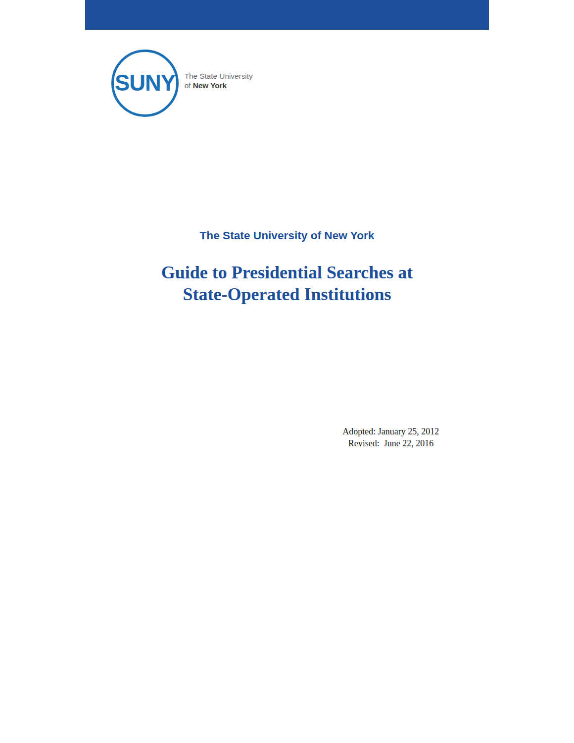SUNY
The State University
of New York
The State University of New York
Guide to Presidential Searches at
State-Operated Institutions
Adopted: January 25, 2012
Revised: June 22, 2016